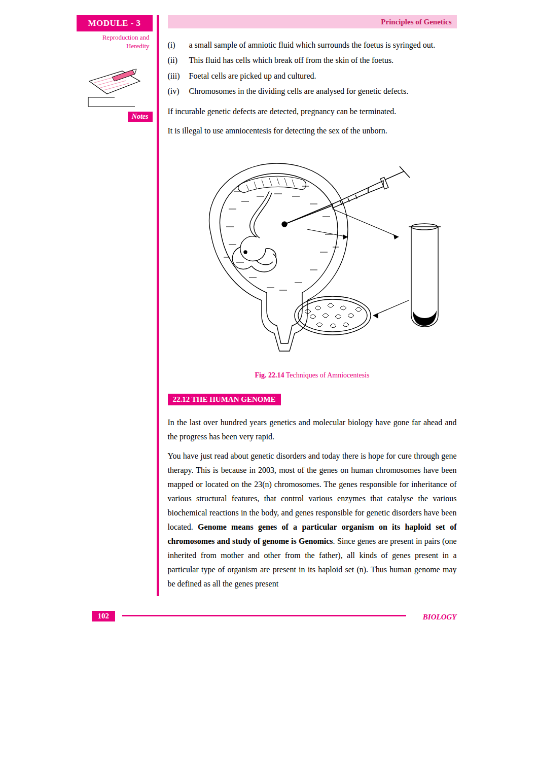MODULE - 3
Reproduction and
Heredity
Notes
Principles of Genetics
(i) a small sample of amniotic fluid which surrounds the foetus is syringed out.
(ii) This fluid has cells which break off from the skin of the foetus.
(iii) Foetal cells are picked up and cultured.
(iv) Chromosomes in the dividing cells are analysed for genetic defects.
If incurable genetic defects are detected, pregnancy can be terminated.
It is illegal to use amniocentesis for detecting the sex of the unborn.
Fig. 22.14 Techniques of Amniocentesis
22.12 THE HUMAN GENOME
In the last over hundred years genetics and molecular biology have gone far ahead and the progress has been very rapid.
You have just read about genetic disorders and today there is hope for cure through gene therapy. This is because in 2003, most of the genes on human chromosomes have been mapped or located on the 23(n) chromosomes. The genes responsible for inheritance of various structural features, that control various enzymes that catalyse the various biochemical reactions in the body, and genes responsible for genetic disorders have been located. Genome means genes of a particular organism on its haploid set of chromosomes and study of genome is Genomics. Since genes are present in pairs (one inherited from mother and other from the father), all kinds of genes present in a particular type of organism are present in its haploid set (n). Thus human genome may be defined as all the genes present
102
BIOLOGY